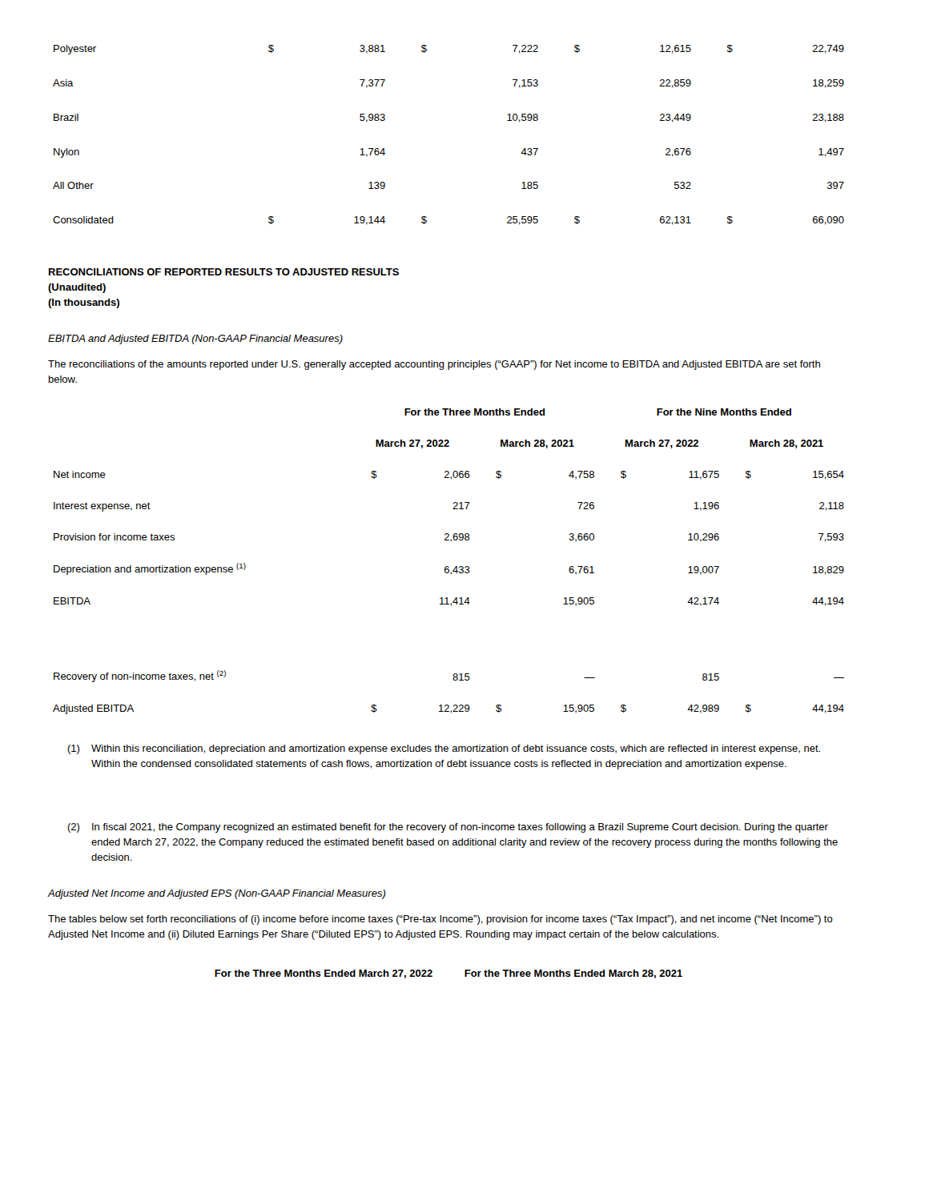| Polyester | $ | 3,881 | $ | 7,222 | $ | 12,615 | $ | 22,749 |
| Asia | | 7,377 | | 7,153 | | 22,859 | | 18,259 |
| Brazil | | 5,983 | | 10,598 | | 23,449 | | 23,188 |
| Nylon | | 1,764 | | 437 | | 2,676 | | 1,497 |
| All Other | | 139 | | 185 | | 532 | | 397 |
| Consolidated | $ | 19,144 | $ | 25,595 | $ | 62,131 | $ | 66,090 |
RECONCILIATIONS OF REPORTED RESULTS TO ADJUSTED RESULTS
(Unaudited)
(In thousands)
EBITDA and Adjusted EBITDA (Non-GAAP Financial Measures)
The reconciliations of the amounts reported under U.S. generally accepted accounting principles (“GAAP”) for Net income to EBITDA and Adjusted EBITDA are set forth below.
| | For the Three Months Ended | For the Nine Months Ended |
| | March 27, 2022 | March 28, 2021 | March 27, 2022 | March 28, 2021 |
| Net income | $ | 2,066 | $ | 4,758 | $ | 11,675 | $ | 15,654 |
| Interest expense, net | | 217 | | 726 | | 1,196 | | 2,118 |
| Provision for income taxes | | 2,698 | | 3,660 | | 10,296 | | 7,593 |
| Depreciation and amortization expense (1) | | 6,433 | | 6,761 | | 19,007 | | 18,829 |
| EBITDA | | 11,414 | | 15,905 | | 42,174 | | 44,194 |
| Recovery of non-income taxes, net (2) | | 815 | | — | | 815 | | — |
| Adjusted EBITDA | $ | 12,229 | $ | 15,905 | $ | 42,989 | $ | 44,194 |
(1)
Within this reconciliation, depreciation and amortization expense excludes the amortization of debt issuance costs, which are reflected in interest expense, net. Within the condensed consolidated statements of cash flows, amortization of debt issuance costs is reflected in depreciation and amortization expense.
(2)
In fiscal 2021, the Company recognized an estimated benefit for the recovery of non-income taxes following a Brazil Supreme Court decision. During the quarter ended March 27, 2022, the Company reduced the estimated benefit based on additional clarity and review of the recovery process during the months following the decision.
Adjusted Net Income and Adjusted EPS (Non-GAAP Financial Measures)
The tables below set forth reconciliations of (i) income before income taxes (“Pre-tax Income”), provision for income taxes (“Tax Impact”), and net income (“Net Income”) to Adjusted Net Income and (ii) Diluted Earnings Per Share (“Diluted EPS”) to Adjusted EPS. Rounding may impact certain of the below calculations.
For the Three Months Ended March 27, 2022 For the Three Months Ended March 28, 2021